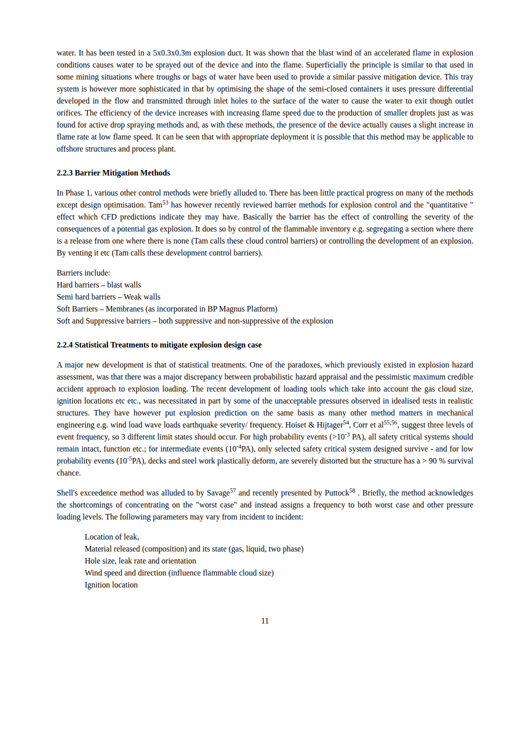water. It has been tested in a 5x0.3x0.3m explosion duct. It was shown that the blast wind of an accelerated flame in explosion conditions causes water to be sprayed out of the device and into the flame. Superficially the principle is similar to that used in some mining situations where troughs or bags of water have been used to provide a similar passive mitigation device. This tray system is however more sophisticated in that by optimising the shape of the semi-closed containers it uses pressure differential developed in the flow and transmitted through inlet holes to the surface of the water to cause the water to exit though outlet orifices. The efficiency of the device increases with increasing flame speed due to the production of smaller droplets just as was found for active drop spraying methods and, as with these methods, the presence of the device actually causes a slight increase in flame rate at low flame speed. It can be seen that with appropriate deployment it is possible that this method may be applicable to offshore structures and process plant.
2.2.3 Barrier Mitigation Methods
In Phase 1, various other control methods were briefly alluded to. There has been little practical progress on many of the methods except design optimisation. Tam53 has however recently reviewed barrier methods for explosion control and the "quantitative " effect which CFD predictions indicate they may have. Basically the barrier has the effect of controlling the severity of the consequences of a potential gas explosion. It does so by control of the flammable inventory e.g. segregating a section where there is a release from one where there is none (Tam calls these cloud control barriers) or controlling the development of an explosion. By venting it etc (Tam calls these development control barriers).
Barriers include:
Hard barriers – blast walls
Semi hard barriers – Weak walls
Soft Barriers – Membranes (as incorporated in BP Magnus Platform)
Soft and Suppressive barriers – both suppressive and non-suppressive of the explosion
2.2.4 Statistical Treatments to mitigate explosion design case
A major new development is that of statistical treatments. One of the paradoxes, which previously existed in explosion hazard assessment, was that there was a major discrepancy between probabilistic hazard appraisal and the pessimistic maximum credible accident approach to explosion loading. The recent development of loading tools which take into account the gas cloud size, ignition locations etc etc., was necessitated in part by some of the unacceptable pressures observed in idealised tests in realistic structures. They have however put explosion prediction on the same basis as many other method matters in mechanical engineering e.g. wind load wave loads earthquake severity/ frequency. Hoiset & Hijtager54, Corr et al55,56, suggest three levels of event frequency, so 3 different limit states should occur. For high probability events (>10-3 PA), all safety critical systems should remain intact, function etc.; for intermediate events (10-4PA), only selected safety critical system designed survive - and for low probability events (10-5PA), decks and steel work plastically deform, are severely distorted but the structure has a > 90 % survival chance.
Shell's exceedence method was alluded to by Savage57 and recently presented by Puttock58 . Briefly, the method acknowledges the shortcomings of concentrating on the "worst case" and instead assigns a frequency to both worst case and other pressure loading levels. The following parameters may vary from incident to incident:
Location of leak,
Material released (composition) and its state (gas, liquid, two phase)
Hole size, leak rate and orientation
Wind speed and direction (influence flammable cloud size)
Ignition location
11